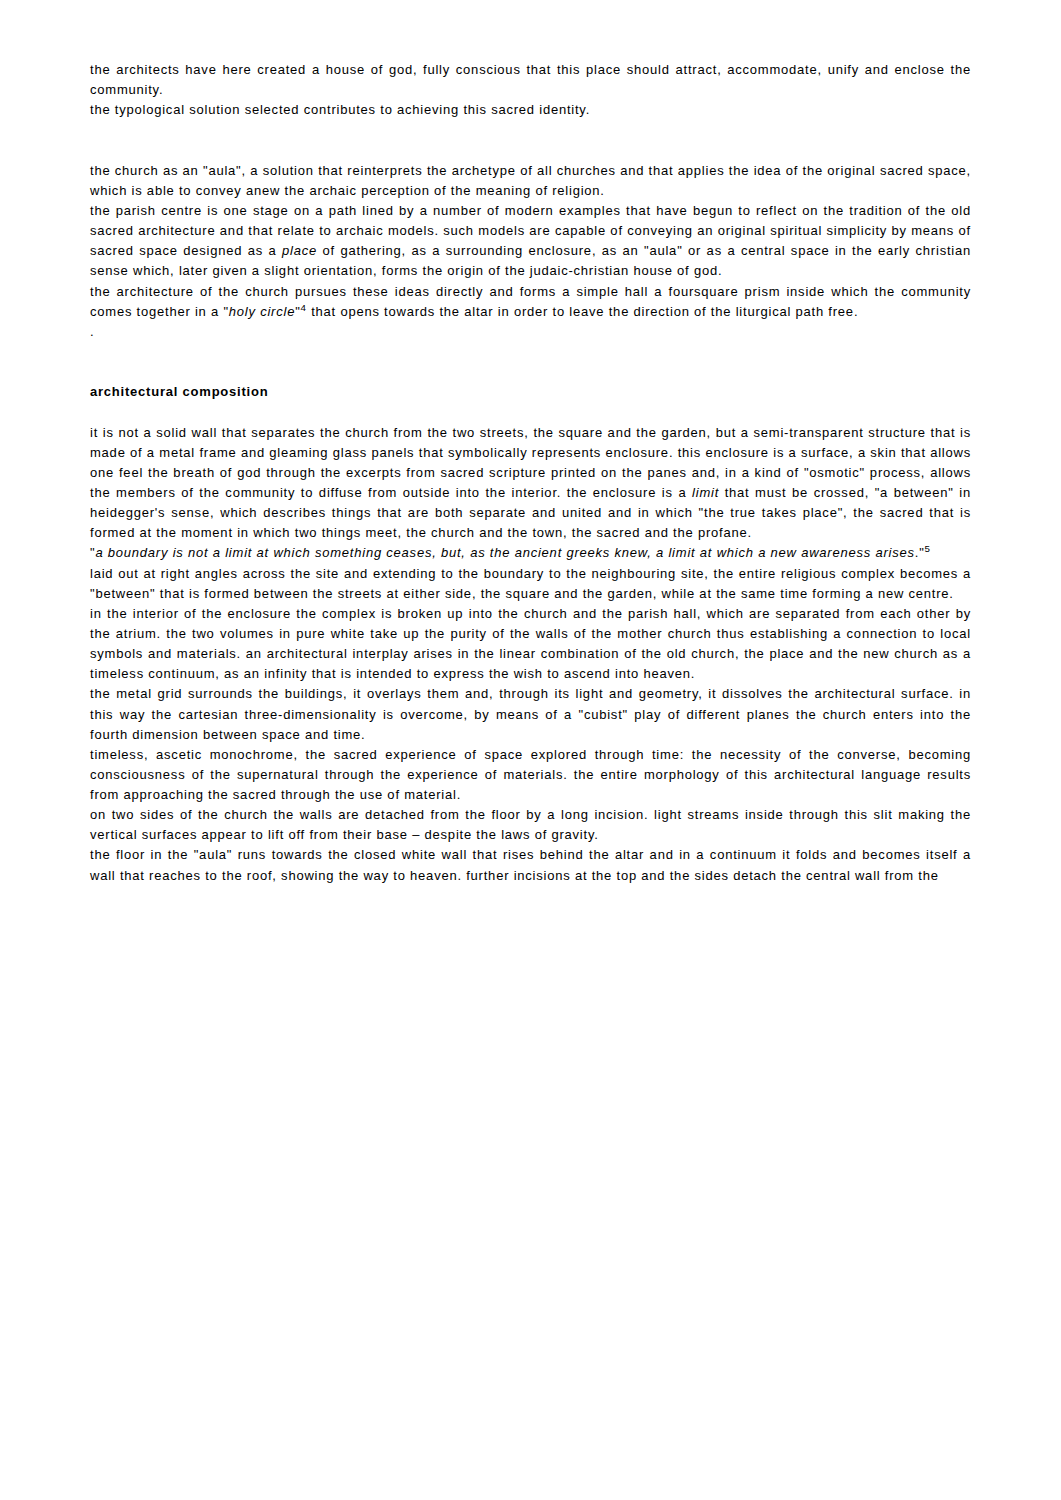the architects have here created a house of god, fully conscious that this place should attract, accommodate, unify and enclose the community.
the typological solution selected contributes to achieving this sacred identity.
the church as an "aula", a solution that reinterprets the archetype of all churches and that applies the idea of the original sacred space, which is able to convey anew the archaic perception of the meaning of religion.
the parish centre is one stage on a path lined by a number of modern examples that have begun to reflect on the tradition of the old sacred architecture and that relate to archaic models. such models are capable of conveying an original spiritual simplicity by means of sacred space designed as a place of gathering, as a surrounding enclosure, as an "aula" or as a central space in the early christian sense which, later given a slight orientation, forms the origin of the judaic-christian house of god.
the architecture of the church pursues these ideas directly and forms a simple hall a foursquare prism inside which the community comes together in a "holy circle"4 that opens towards the altar in order to leave the direction of the liturgical path free.
.
architectural composition
it is not a solid wall that separates the church from the two streets, the square and the garden, but a semi-transparent structure that is made of a metal frame and gleaming glass panels that symbolically represents enclosure. this enclosure is a surface, a skin that allows one feel the breath of god through the excerpts from sacred scripture printed on the panes and, in a kind of "osmotic" process, allows the members of the community to diffuse from outside into the interior. the enclosure is a limit that must be crossed, "a between" in heidegger's sense, which describes things that are both separate and united and in which "the true takes place", the sacred that is formed at the moment in which two things meet, the church and the town, the sacred and the profane.
"a boundary is not a limit at which something ceases, but, as the ancient greeks knew, a limit at which a new awareness arises."5
laid out at right angles across the site and extending to the boundary to the neighbouring site, the entire religious complex becomes a "between" that is formed between the streets at either side, the square and the garden, while at the same time forming a new centre.
in the interior of the enclosure the complex is broken up into the church and the parish hall, which are separated from each other by the atrium. the two volumes in pure white take up the purity of the walls of the mother church thus establishing a connection to local symbols and materials. an architectural interplay arises in the linear combination of the old church, the place and the new church as a timeless continuum, as an infinity that is intended to express the wish to ascend into heaven.
the metal grid surrounds the buildings, it overlays them and, through its light and geometry, it dissolves the architectural surface. in this way the cartesian three-dimensionality is overcome, by means of a "cubist" play of different planes the church enters into the fourth dimension between space and time.
timeless, ascetic monochrome, the sacred experience of space explored through time: the necessity of the converse, becoming consciousness of the supernatural through the experience of materials. the entire morphology of this architectural language results from approaching the sacred through the use of material.
on two sides of the church the walls are detached from the floor by a long incision. light streams inside through this slit making the vertical surfaces appear to lift off from their base – despite the laws of gravity.
the floor in the "aula" runs towards the closed white wall that rises behind the altar and in a continuum it folds and becomes itself a wall that reaches to the roof, showing the way to heaven. further incisions at the top and the sides detach the central wall from the